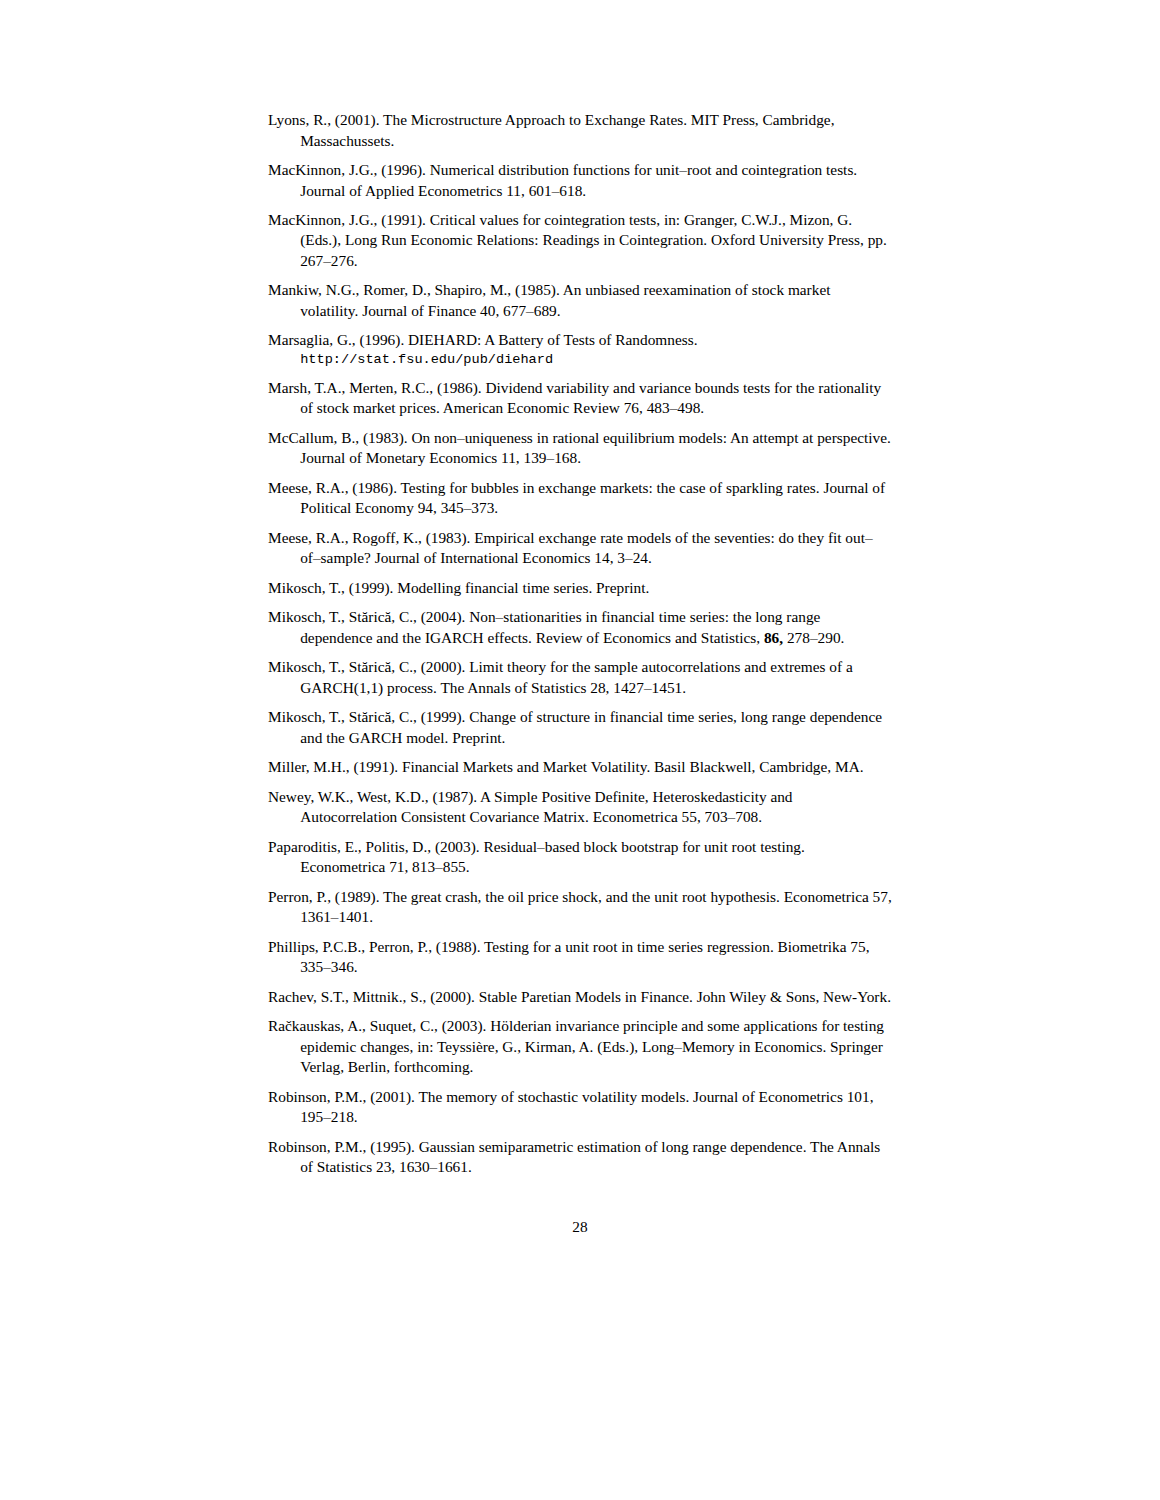Lyons, R., (2001). The Microstructure Approach to Exchange Rates. MIT Press, Cambridge, Massachussets.
MacKinnon, J.G., (1996). Numerical distribution functions for unit–root and cointegration tests. Journal of Applied Econometrics 11, 601–618.
MacKinnon, J.G., (1991). Critical values for cointegration tests, in: Granger, C.W.J., Mizon, G. (Eds.), Long Run Economic Relations: Readings in Cointegration. Oxford University Press, pp. 267–276.
Mankiw, N.G., Romer, D., Shapiro, M., (1985). An unbiased reexamination of stock market volatility. Journal of Finance 40, 677–689.
Marsaglia, G., (1996). DIEHARD: A Battery of Tests of Randomness.http://stat.fsu.edu/pub/diehard
Marsh, T.A., Merten, R.C., (1986). Dividend variability and variance bounds tests for the rationality of stock market prices. American Economic Review 76, 483–498.
McCallum, B., (1983). On non–uniqueness in rational equilibrium models: An attempt at perspective. Journal of Monetary Economics 11, 139–168.
Meese, R.A., (1986). Testing for bubbles in exchange markets: the case of sparkling rates. Journal of Political Economy 94, 345–373.
Meese, R.A., Rogoff, K., (1983). Empirical exchange rate models of the seventies: do they fit out–of–sample? Journal of International Economics 14, 3–24.
Mikosch, T., (1999). Modelling financial time series. Preprint.
Mikosch, T., Stărică, C., (2004). Non–stationarities in financial time series: the long range dependence and the IGARCH effects. Review of Economics and Statistics, 86, 278–290.
Mikosch, T., Stărică, C., (2000). Limit theory for the sample autocorrelations and extremes of a GARCH(1,1) process. The Annals of Statistics 28, 1427–1451.
Mikosch, T., Stărică, C., (1999). Change of structure in financial time series, long range dependence and the GARCH model. Preprint.
Miller, M.H., (1991). Financial Markets and Market Volatility. Basil Blackwell, Cambridge, MA.
Newey, W.K., West, K.D., (1987). A Simple Positive Definite, Heteroskedasticity and Autocorrelation Consistent Covariance Matrix. Econometrica 55, 703–708.
Paparoditis, E., Politis, D., (2003). Residual–based block bootstrap for unit root testing. Econometrica 71, 813–855.
Perron, P., (1989). The great crash, the oil price shock, and the unit root hypothesis. Econometrica 57, 1361–1401.
Phillips, P.C.B., Perron, P., (1988). Testing for a unit root in time series regression. Biometrika 75, 335–346.
Rachev, S.T., Mittnik., S., (2000). Stable Paretian Models in Finance. John Wiley & Sons, New-York.
Račkauskas, A., Suquet, C., (2003). Hölderian invariance principle and some applications for testing epidemic changes, in: Teyssière, G., Kirman, A. (Eds.), Long–Memory in Economics. Springer Verlag, Berlin, forthcoming.
Robinson, P.M., (2001). The memory of stochastic volatility models. Journal of Econometrics 101, 195–218.
Robinson, P.M., (1995). Gaussian semiparametric estimation of long range dependence. The Annals of Statistics 23, 1630–1661.
28